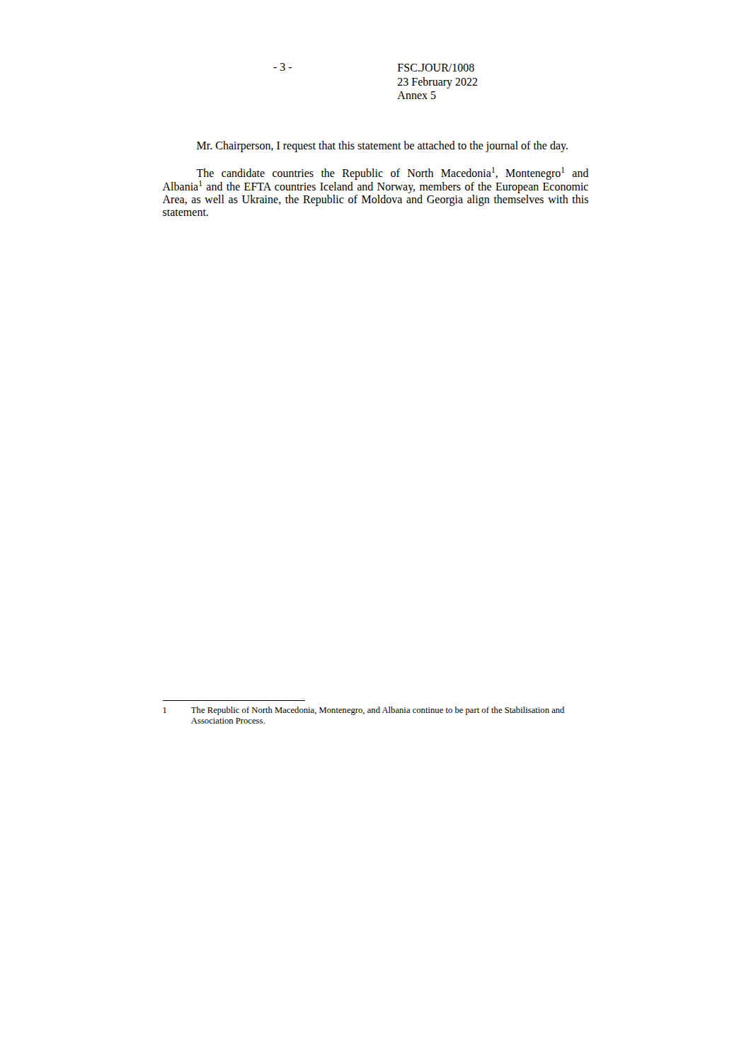- 3 -
FSC.JOUR/1008
23 February 2022
Annex 5
Mr. Chairperson, I request that this statement be attached to the journal of the day.
The candidate countries the Republic of North Macedonia1, Montenegro1 and Albania1 and the EFTA countries Iceland and Norway, members of the European Economic Area, as well as Ukraine, the Republic of Moldova and Georgia align themselves with this statement.
1 The Republic of North Macedonia, Montenegro, and Albania continue to be part of the Stabilisation and Association Process.